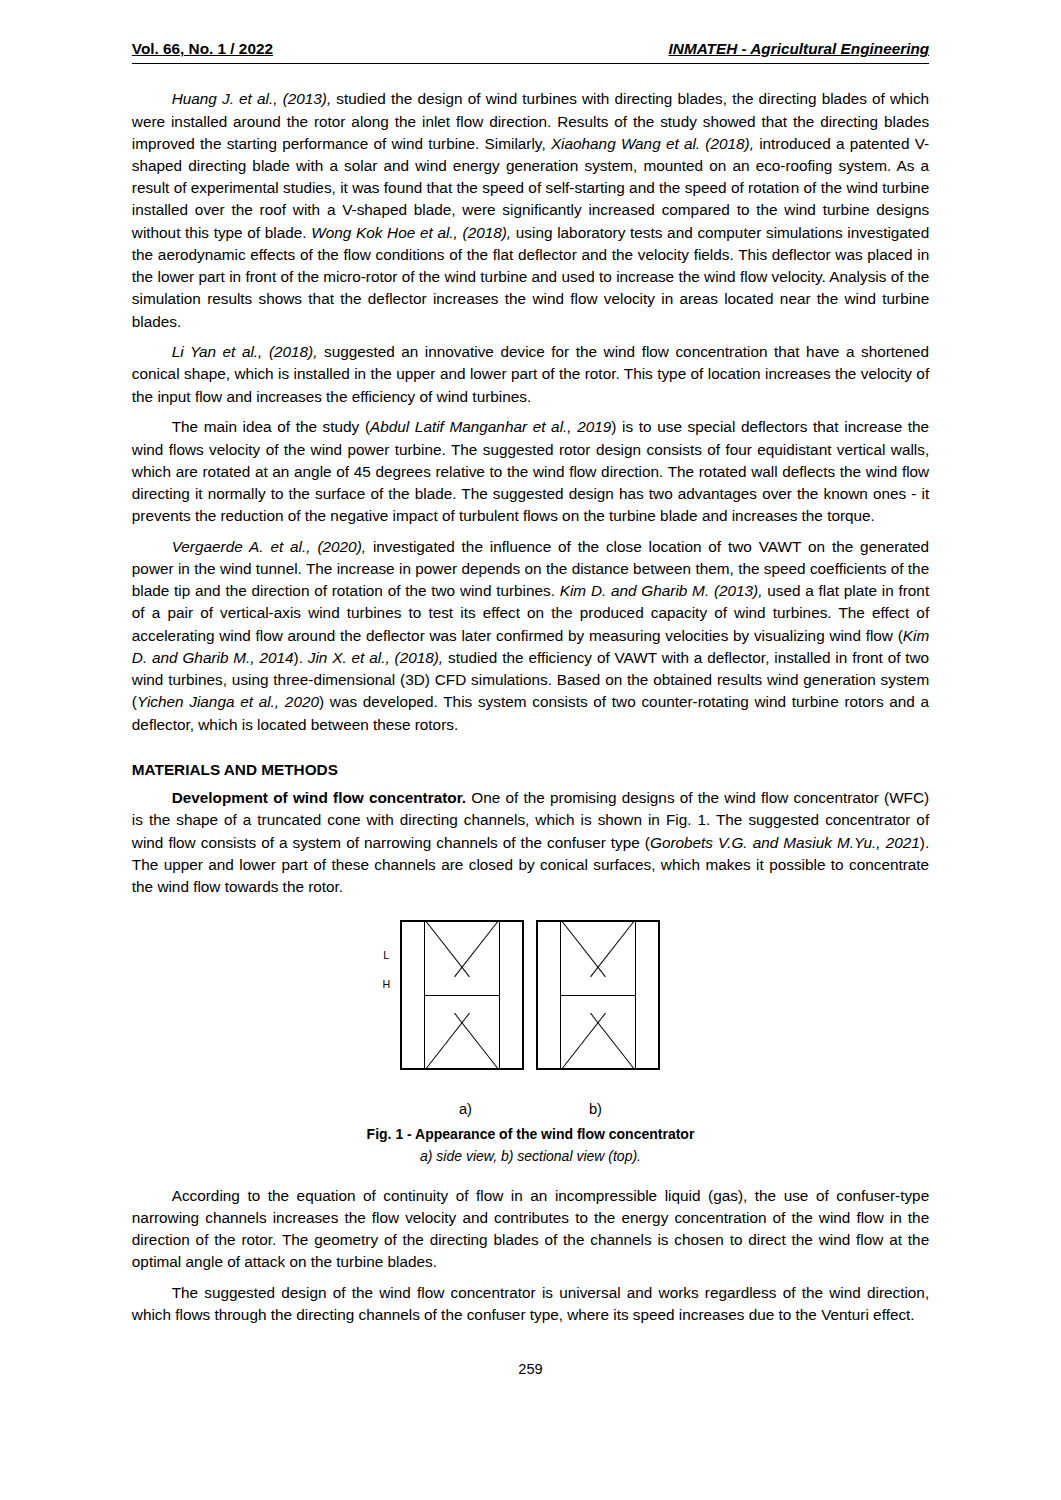Vol. 66, No. 1 / 2022 INMATEH - Agricultural Engineering
Huang J. et al., (2013), studied the design of wind turbines with directing blades, the directing blades of which were installed around the rotor along the inlet flow direction. Results of the study showed that the directing blades improved the starting performance of wind turbine. Similarly, Xiaohang Wang et al. (2018), introduced a patented V-shaped directing blade with a solar and wind energy generation system, mounted on an eco-roofing system. As a result of experimental studies, it was found that the speed of self-starting and the speed of rotation of the wind turbine installed over the roof with a V-shaped blade, were significantly increased compared to the wind turbine designs without this type of blade. Wong Kok Hoe et al., (2018), using laboratory tests and computer simulations investigated the aerodynamic effects of the flow conditions of the flat deflector and the velocity fields. This deflector was placed in the lower part in front of the micro-rotor of the wind turbine and used to increase the wind flow velocity. Analysis of the simulation results shows that the deflector increases the wind flow velocity in areas located near the wind turbine blades.
Li Yan et al., (2018), suggested an innovative device for the wind flow concentration that have a shortened conical shape, which is installed in the upper and lower part of the rotor. This type of location increases the velocity of the input flow and increases the efficiency of wind turbines.
The main idea of the study (Abdul Latif Manganhar et al., 2019) is to use special deflectors that increase the wind flows velocity of the wind power turbine. The suggested rotor design consists of four equidistant vertical walls, which are rotated at an angle of 45 degrees relative to the wind flow direction. The rotated wall deflects the wind flow directing it normally to the surface of the blade. The suggested design has two advantages over the known ones - it prevents the reduction of the negative impact of turbulent flows on the turbine blade and increases the torque.
Vergaerde A. et al., (2020), investigated the influence of the close location of two VAWT on the generated power in the wind tunnel. The increase in power depends on the distance between them, the speed coefficients of the blade tip and the direction of rotation of the two wind turbines. Kim D. and Gharib M. (2013), used a flat plate in front of a pair of vertical-axis wind turbines to test its effect on the produced capacity of wind turbines. The effect of accelerating wind flow around the deflector was later confirmed by measuring velocities by visualizing wind flow (Kim D. and Gharib M., 2014). Jin X. et al., (2018), studied the efficiency of VAWT with a deflector, installed in front of two wind turbines, using three-dimensional (3D) CFD simulations. Based on the obtained results wind generation system (Yichen Jianga et al., 2020) was developed. This system consists of two counter-rotating wind turbine rotors and a deflector, which is located between these rotors.
MATERIALS AND METHODS
Development of wind flow concentrator. One of the promising designs of the wind flow concentrator (WFC) is the shape of a truncated cone with directing channels, which is shown in Fig. 1. The suggested concentrator of wind flow consists of a system of narrowing channels of the confuser type (Gorobets V.G. and Masiuk M.Yu., 2021). The upper and lower part of these channels are closed by conical surfaces, which makes it possible to concentrate the wind flow towards the rotor.
L H
a) b)
Fig. 1 - Appearance of the wind flow concentrator a) side view, b) sectional view (top).
According to the equation of continuity of flow in an incompressible liquid (gas), the use of confuser-type narrowing channels increases the flow velocity and contributes to the energy concentration of the wind flow in the direction of the rotor. The geometry of the directing blades of the channels is chosen to direct the wind flow at the optimal angle of attack on the turbine blades.
The suggested design of the wind flow concentrator is universal and works regardless of the wind direction, which flows through the directing channels of the confuser type, where its speed increases due to the Venturi effect.
259